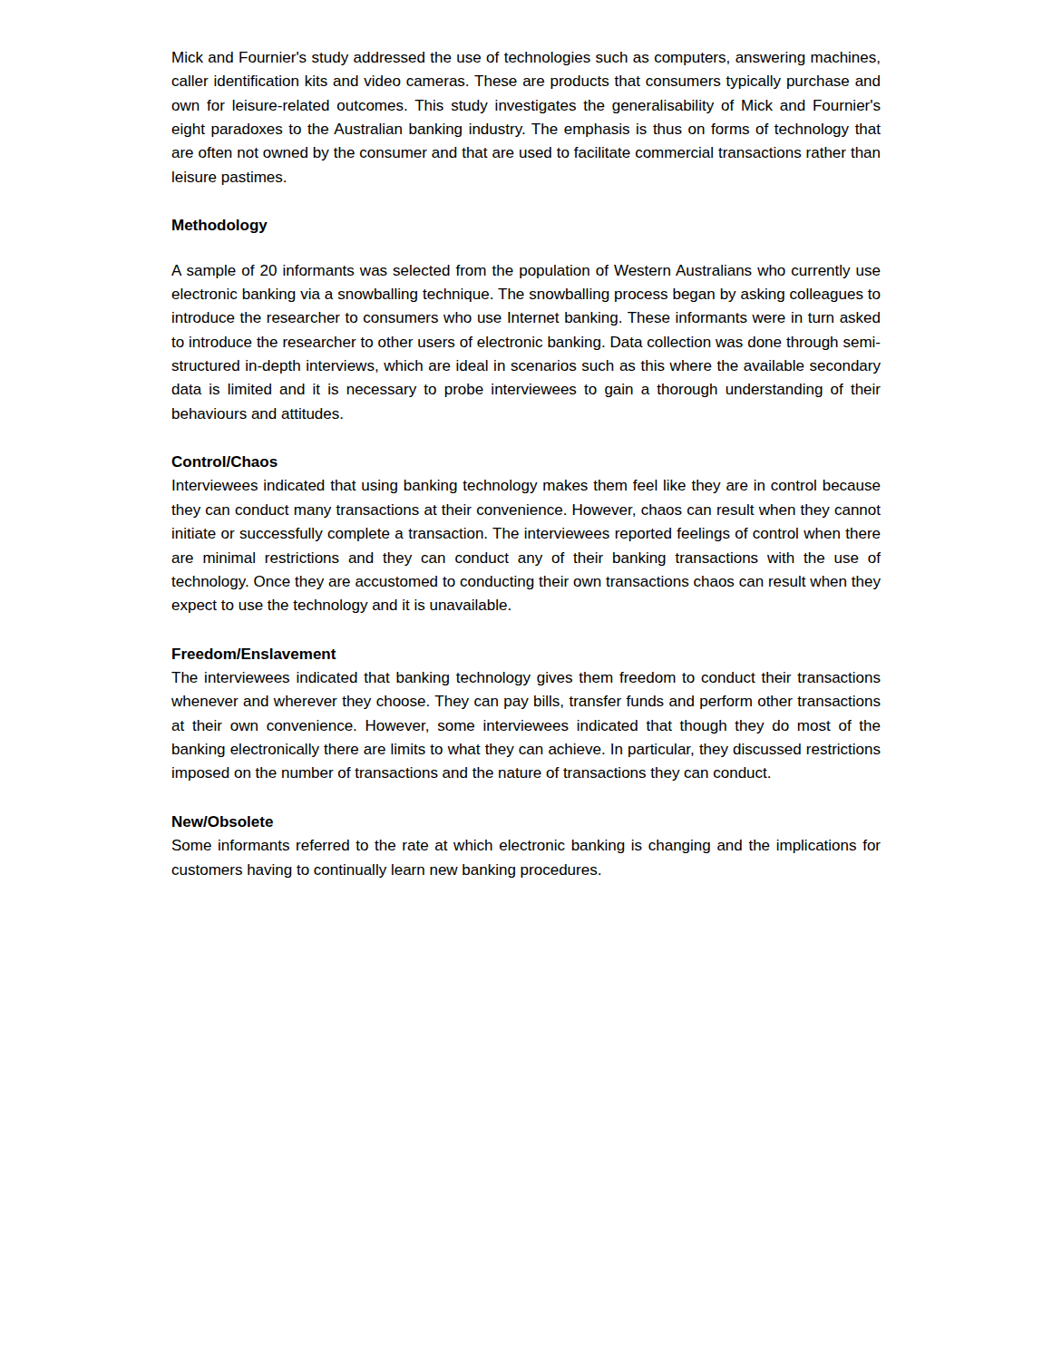Mick and Fournier's study addressed the use of technologies such as computers, answering machines, caller identification kits and video cameras. These are products that consumers typically purchase and own for leisure-related outcomes. This study investigates the generalisability of Mick and Fournier's eight paradoxes to the Australian banking industry. The emphasis is thus on forms of technology that are often not owned by the consumer and that are used to facilitate commercial transactions rather than leisure pastimes.
Methodology
A sample of 20 informants was selected from the population of Western Australians who currently use electronic banking via a snowballing technique. The snowballing process began by asking colleagues to introduce the researcher to consumers who use Internet banking. These informants were in turn asked to introduce the researcher to other users of electronic banking. Data collection was done through semi-structured in-depth interviews, which are ideal in scenarios such as this where the available secondary data is limited and it is necessary to probe interviewees to gain a thorough understanding of their behaviours and attitudes.
Control/Chaos
Interviewees indicated that using banking technology makes them feel like they are in control because they can conduct many transactions at their convenience. However, chaos can result when they cannot initiate or successfully complete a transaction. The interviewees reported feelings of control when there are minimal restrictions and they can conduct any of their banking transactions with the use of technology. Once they are accustomed to conducting their own transactions chaos can result when they expect to use the technology and it is unavailable.
Freedom/Enslavement
The interviewees indicated that banking technology gives them freedom to conduct their transactions whenever and wherever they choose. They can pay bills, transfer funds and perform other transactions at their own convenience. However, some interviewees indicated that though they do most of the banking electronically there are limits to what they can achieve. In particular, they discussed restrictions imposed on the number of transactions and the nature of transactions they can conduct.
New/Obsolete
Some informants referred to the rate at which electronic banking is changing and the implications for customers having to continually learn new banking procedures.